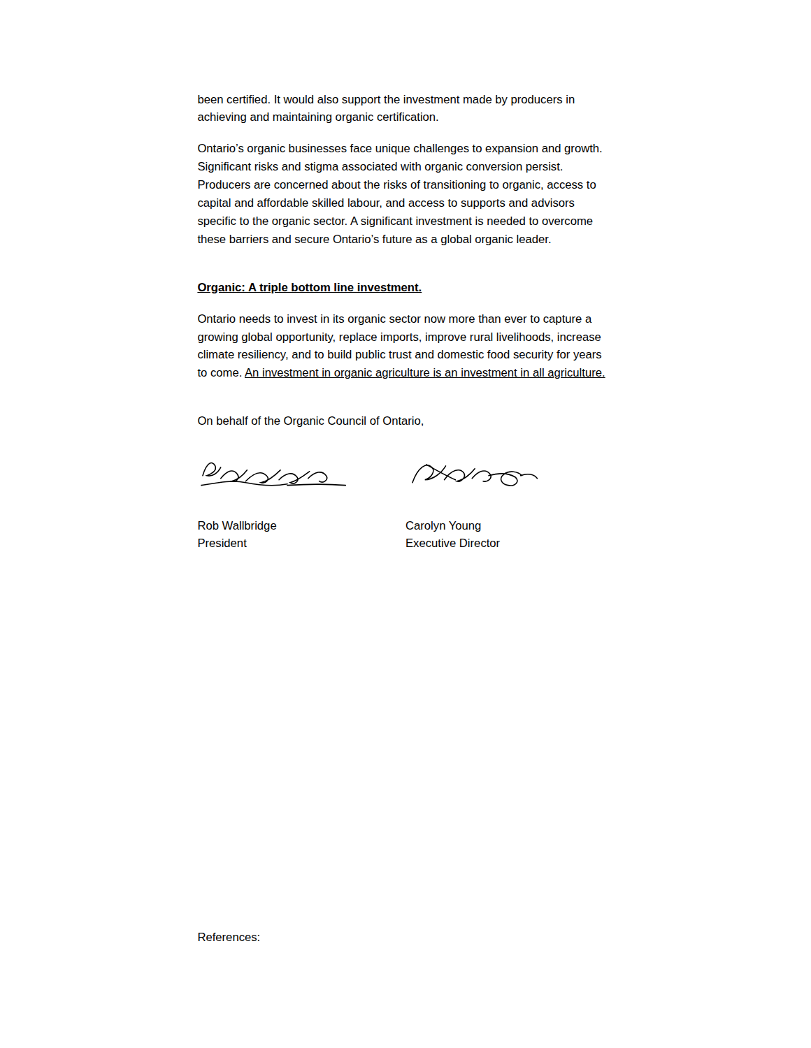been certified. It would also support the investment made by producers in achieving and maintaining organic certification.
Ontario’s organic businesses face unique challenges to expansion and growth. Significant risks and stigma associated with organic conversion persist. Producers are concerned about the risks of transitioning to organic, access to capital and affordable skilled labour, and access to supports and advisors specific to the organic sector. A significant investment is needed to overcome these barriers and secure Ontario’s future as a global organic leader.
Organic: A triple bottom line investment.
Ontario needs to invest in its organic sector now more than ever to capture a growing global opportunity, replace imports, improve rural livelihoods, increase climate resiliency, and to build public trust and domestic food security for years to come. An investment in organic agriculture is an investment in all agriculture.
On behalf of the Organic Council of Ontario,
| Rob Wallbridge President | Carolyn Young Executive Director |
References: